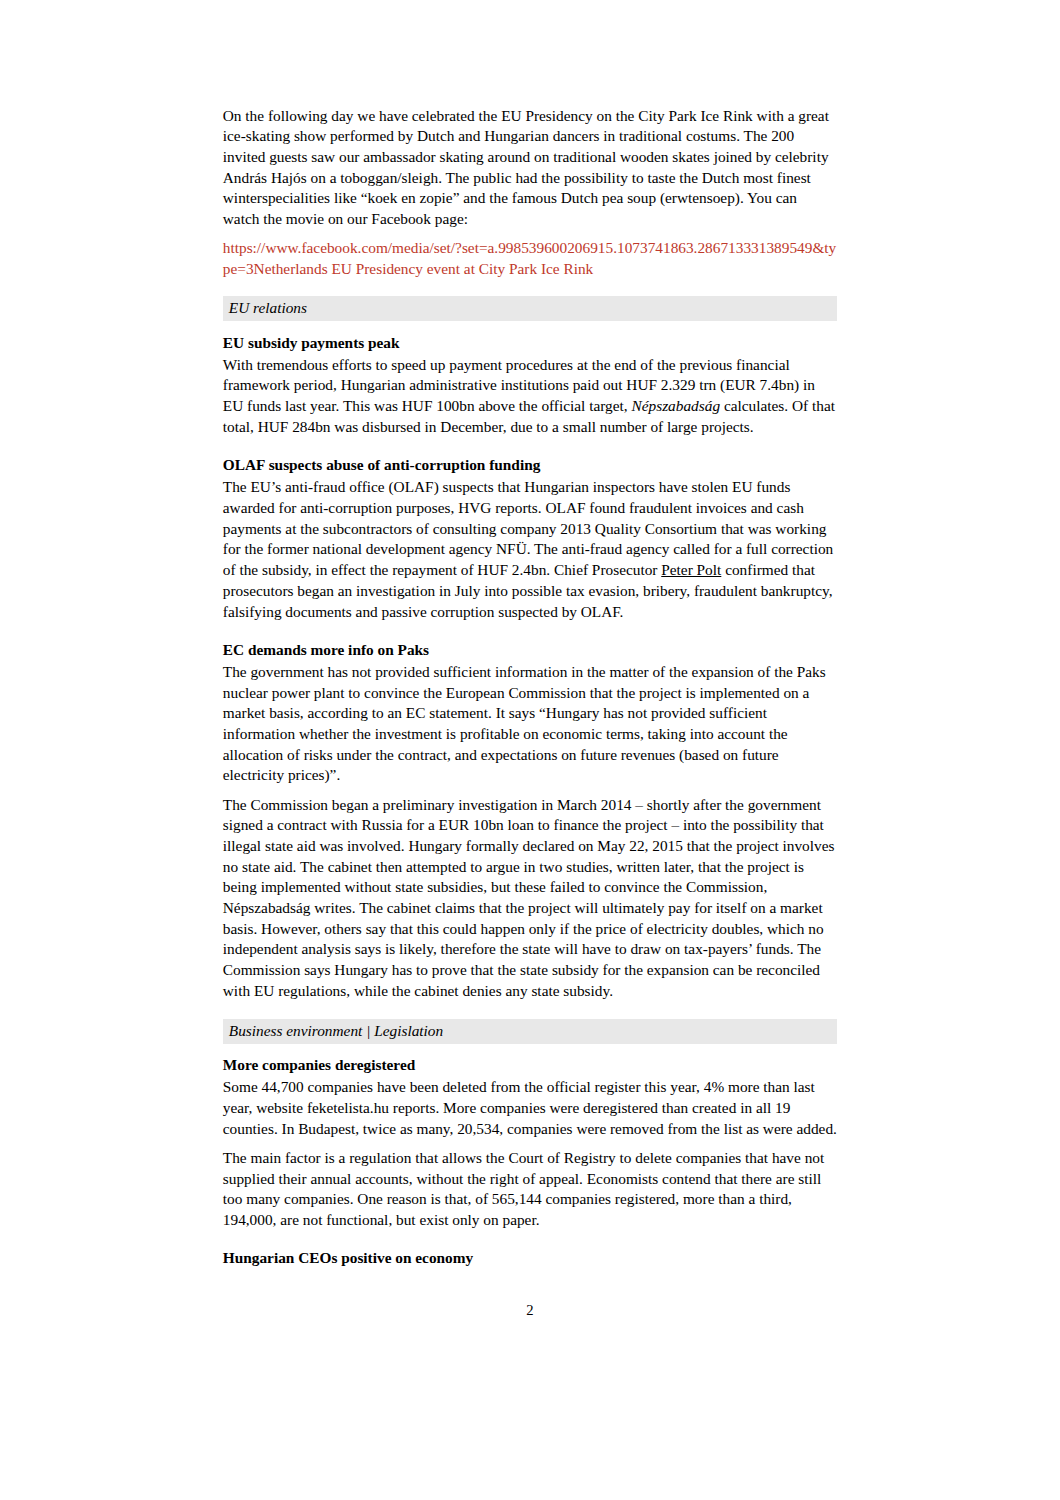On the following day we have celebrated the EU Presidency on the City Park Ice Rink with a great ice-skating show performed by Dutch and Hungarian dancers in traditional costums. The 200 invited guests saw our ambassador skating around on traditional wooden skates joined by celebrity András Hajós on a toboggan/sleigh. The public had the possibility to taste the Dutch most finest winterspecialities like “koek en zopie” and the famous Dutch pea soup (erwtensoep). You can watch the movie on our Facebook page:
https://www.facebook.com/media/set/?set=a.998539600206915.1073741863.286713331389549&type=3Netherlands EU Presidency event at City Park Ice Rink
EU relations
EU subsidy payments peak
With tremendous efforts to speed up payment procedures at the end of the previous financial framework period, Hungarian administrative institutions paid out HUF 2.329 trn (EUR 7.4bn) in EU funds last year. This was HUF 100bn above the official target, Népszabadság calculates. Of that total, HUF 284bn was disbursed in December, due to a small number of large projects.
OLAF suspects abuse of anti-corruption funding
The EU’s anti-fraud office (OLAF) suspects that Hungarian inspectors have stolen EU funds awarded for anti-corruption purposes, HVG reports. OLAF found fraudulent invoices and cash payments at the subcontractors of consulting company 2013 Quality Consortium that was working for the former national development agency NFÜ. The anti-fraud agency called for a full correction of the subsidy, in effect the repayment of HUF 2.4bn. Chief Prosecutor Peter Polt confirmed that prosecutors began an investigation in July into possible tax evasion, bribery, fraudulent bankruptcy, falsifying documents and passive corruption suspected by OLAF.
EC demands more info on Paks
The government has not provided sufficient information in the matter of the expansion of the Paks nuclear power plant to convince the European Commission that the project is implemented on a market basis, according to an EC statement. It says “Hungary has not provided sufficient information whether the investment is profitable on economic terms, taking into account the allocation of risks under the contract, and expectations on future revenues (based on future electricity prices)”.
The Commission began a preliminary investigation in March 2014 – shortly after the government signed a contract with Russia for a EUR 10bn loan to finance the project – into the possibility that illegal state aid was involved. Hungary formally declared on May 22, 2015 that the project involves no state aid. The cabinet then attempted to argue in two studies, written later, that the project is being implemented without state subsidies, but these failed to convince the Commission, Népszabadság writes. The cabinet claims that the project will ultimately pay for itself on a market basis. However, others say that this could happen only if the price of electricity doubles, which no independent analysis says is likely, therefore the state will have to draw on tax-payers’ funds. The Commission says Hungary has to prove that the state subsidy for the expansion can be reconciled with EU regulations, while the cabinet denies any state subsidy.
Business environment | Legislation
More companies deregistered
Some 44,700 companies have been deleted from the official register this year, 4% more than last year, website feketelista.hu reports. More companies were deregistered than created in all 19 counties. In Budapest, twice as many, 20,534, companies were removed from the list as were added.
The main factor is a regulation that allows the Court of Registry to delete companies that have not supplied their annual accounts, without the right of appeal. Economists contend that there are still too many companies. One reason is that, of 565,144 companies registered, more than a third, 194,000, are not functional, but exist only on paper.
Hungarian CEOs positive on economy
2